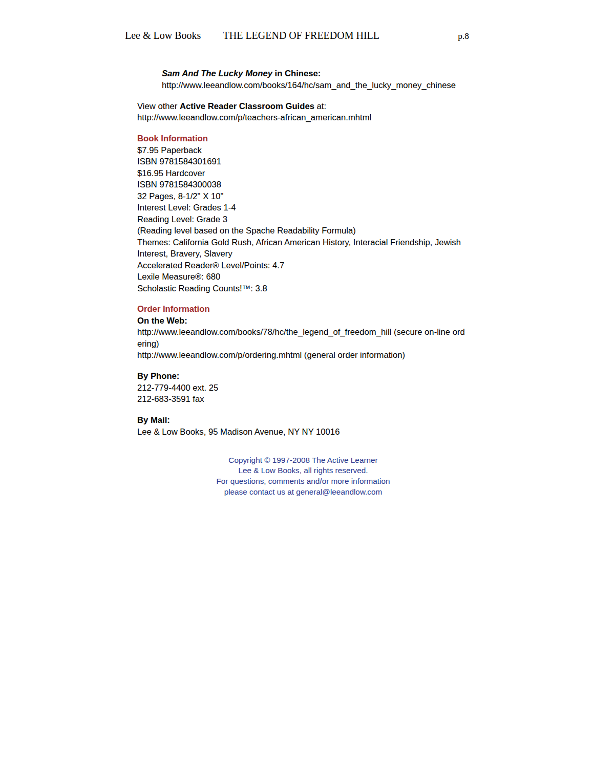Lee & Low Books THE LEGEND OF FREEDOM HILL p.8
Sam And The Lucky Money in Chinese:
http://www.leeandlow.com/books/164/hc/sam_and_the_lucky_money_chinese
View other Active Reader Classroom Guides at:
http://www.leeandlow.com/p/teachers-african_american.mhtml
Book Information
$7.95 Paperback
ISBN 9781584301691
$16.95 Hardcover
ISBN 9781584300038
32 Pages, 8-1/2" X 10"
Interest Level: Grades 1-4
Reading Level: Grade 3
(Reading level based on the Spache Readability Formula)
Themes: California Gold Rush, African American History, Interacial Friendship, Jewish Interest, Bravery, Slavery
Accelerated Reader® Level/Points: 4.7
Lexile Measure®: 680
Scholastic Reading Counts!™: 3.8
Order Information
On the Web:
http://www.leeandlow.com/books/78/hc/the_legend_of_freedom_hill (secure on-line ordering)
http://www.leeandlow.com/p/ordering.mhtml (general order information)
By Phone:
212-779-4400 ext. 25
212-683-3591 fax
By Mail:
Lee & Low Books, 95 Madison Avenue, NY NY 10016
Copyright © 1997-2008 The Active Learner
Lee & Low Books, all rights reserved.
For questions, comments and/or more information
please contact us at general@leeandlow.com